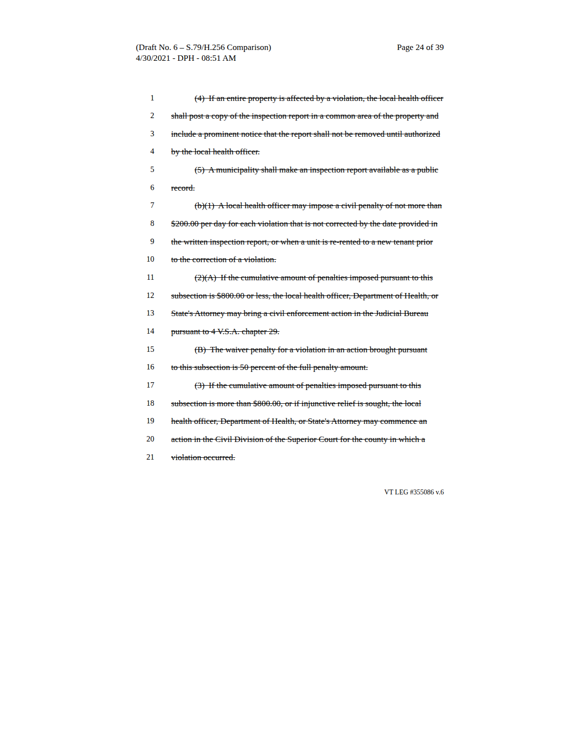(Draft No. 6 – S.79/H.256 Comparison)
4/30/2021 - DPH - 08:51 AM
Page 24 of 39
| 1 | (4) If an entire property is affected by a violation, the local health officer |
| 2 | shall post a copy of the inspection report in a common area of the property and |
| 3 | include a prominent notice that the report shall not be removed until authorized |
| 4 | by the local health officer. |
| 5 | (5) A municipality shall make an inspection report available as a public |
| 6 | record. |
| 7 | (b)(1) A local health officer may impose a civil penalty of not more than |
| 8 | $200.00 per day for each violation that is not corrected by the date provided in |
| 9 | the written inspection report, or when a unit is re-rented to a new tenant prior |
| 10 | to the correction of a violation. |
| 11 | (2)(A) If the cumulative amount of penalties imposed pursuant to this |
| 12 | subsection is $800.00 or less, the local health officer, Department of Health, or |
| 13 | State's Attorney may bring a civil enforcement action in the Judicial Bureau |
| 14 | pursuant to 4 V.S.A. chapter 29. |
| 15 | (B) The waiver penalty for a violation in an action brought pursuant |
| 16 | to this subsection is 50 percent of the full penalty amount. |
| 17 | (3) If the cumulative amount of penalties imposed pursuant to this |
| 18 | subsection is more than $800.00, or if injunctive relief is sought, the local |
| 19 | health officer, Department of Health, or State's Attorney may commence an |
| 20 | action in the Civil Division of the Superior Court for the county in which a |
| 21 | violation occurred. |
VT LEG #355086 v.6